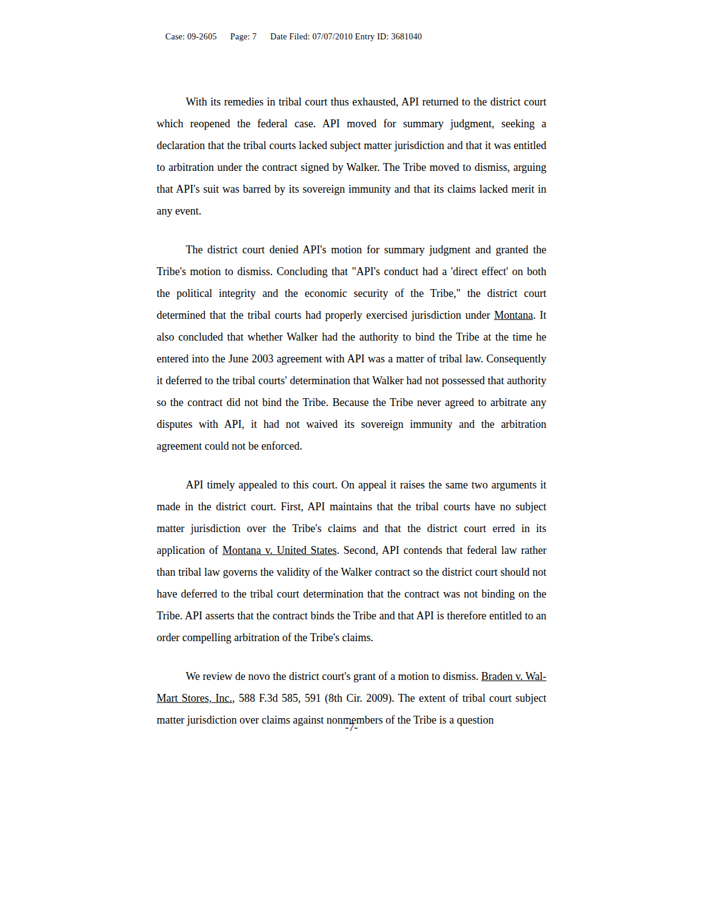Case: 09-2605 Page: 7 Date Filed: 07/07/2010 Entry ID: 3681040
With its remedies in tribal court thus exhausted, API returned to the district court which reopened the federal case. API moved for summary judgment, seeking a declaration that the tribal courts lacked subject matter jurisdiction and that it was entitled to arbitration under the contract signed by Walker. The Tribe moved to dismiss, arguing that API's suit was barred by its sovereign immunity and that its claims lacked merit in any event.
The district court denied API's motion for summary judgment and granted the Tribe's motion to dismiss. Concluding that "API's conduct had a 'direct effect' on both the political integrity and the economic security of the Tribe," the district court determined that the tribal courts had properly exercised jurisdiction under Montana. It also concluded that whether Walker had the authority to bind the Tribe at the time he entered into the June 2003 agreement with API was a matter of tribal law. Consequently it deferred to the tribal courts' determination that Walker had not possessed that authority so the contract did not bind the Tribe. Because the Tribe never agreed to arbitrate any disputes with API, it had not waived its sovereign immunity and the arbitration agreement could not be enforced.
API timely appealed to this court. On appeal it raises the same two arguments it made in the district court. First, API maintains that the tribal courts have no subject matter jurisdiction over the Tribe's claims and that the district court erred in its application of Montana v. United States. Second, API contends that federal law rather than tribal law governs the validity of the Walker contract so the district court should not have deferred to the tribal court determination that the contract was not binding on the Tribe. API asserts that the contract binds the Tribe and that API is therefore entitled to an order compelling arbitration of the Tribe's claims.
We review de novo the district court's grant of a motion to dismiss. Braden v. Wal-Mart Stores, Inc., 588 F.3d 585, 591 (8th Cir. 2009). The extent of tribal court subject matter jurisdiction over claims against nonmembers of the Tribe is a question
-7-